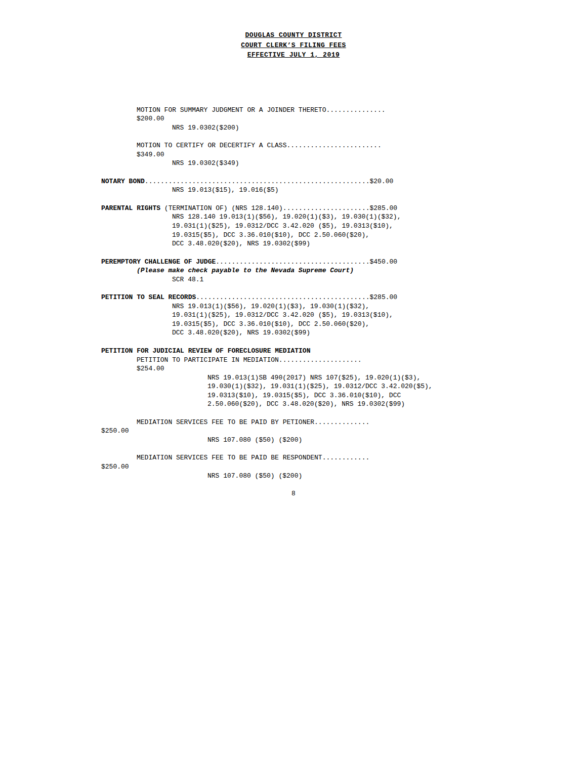DOUGLAS COUNTY DISTRICT COURT CLERK’S FILING FEES EFFECTIVE JULY 1, 2019
MOTION FOR SUMMARY JUDGMENT OR A JOINDER THERETO...............
$200.00
NRS 19.0302($200)
MOTION TO CERTIFY OR DECERTIFY A CLASS........................
$349.00
NRS 19.0302($349)
NOTARY BOND.........................................................$20.00
NRS 19.013($15), 19.016($5)
PARENTAL RIGHTS (TERMINATION OF) (NRS 128.140)......................$285.00
NRS 128.140 19.013(1)($56), 19.020(1)($3), 19.030(1)($32),
19.031(1)($25), 19.0312/DCC 3.42.020 ($5), 19.0313($10),
19.0315($5), DCC 3.36.010($10), DCC 2.50.060($20),
DCC 3.48.020($20), NRS 19.0302($99)
PEREMPTORY CHALLENGE OF JUDGE.......................................$450.00
(Please make check payable to the Nevada Supreme Court)
SCR 48.1
PETITION TO SEAL RECORDS............................................$285.00
NRS 19.013(1)($56), 19.020(1)($3), 19.030(1)($32),
19.031(1)($25), 19.0312/DCC 3.42.020 ($5), 19.0313($10),
19.0315($5), DCC 3.36.010($10), DCC 2.50.060($20),
DCC 3.48.020($20), NRS 19.0302($99)
PETITION FOR JUDICIAL REVIEW OF FORECLOSURE MEDIATION
PETITION TO PARTICIPATE IN MEDIATION.....................
$254.00
NRS 19.013(1)SB 490(2017) NRS 107($25), 19.020(1)($3),
19.030(1)($32), 19.031(1)($25), 19.0312/DCC 3.42.020($5),
19.0313($10), 19.0315($5), DCC 3.36.010($10), DCC
2.50.060($20), DCC 3.48.020($20), NRS 19.0302($99)
MEDIATION SERVICES FEE TO BE PAID BY PETIONER..............
$250.00
NRS 107.080 ($50) ($200)
MEDIATION SERVICES FEE TO BE PAID BE RESPONDENT............
$250.00
NRS 107.080 ($50) ($200)
8